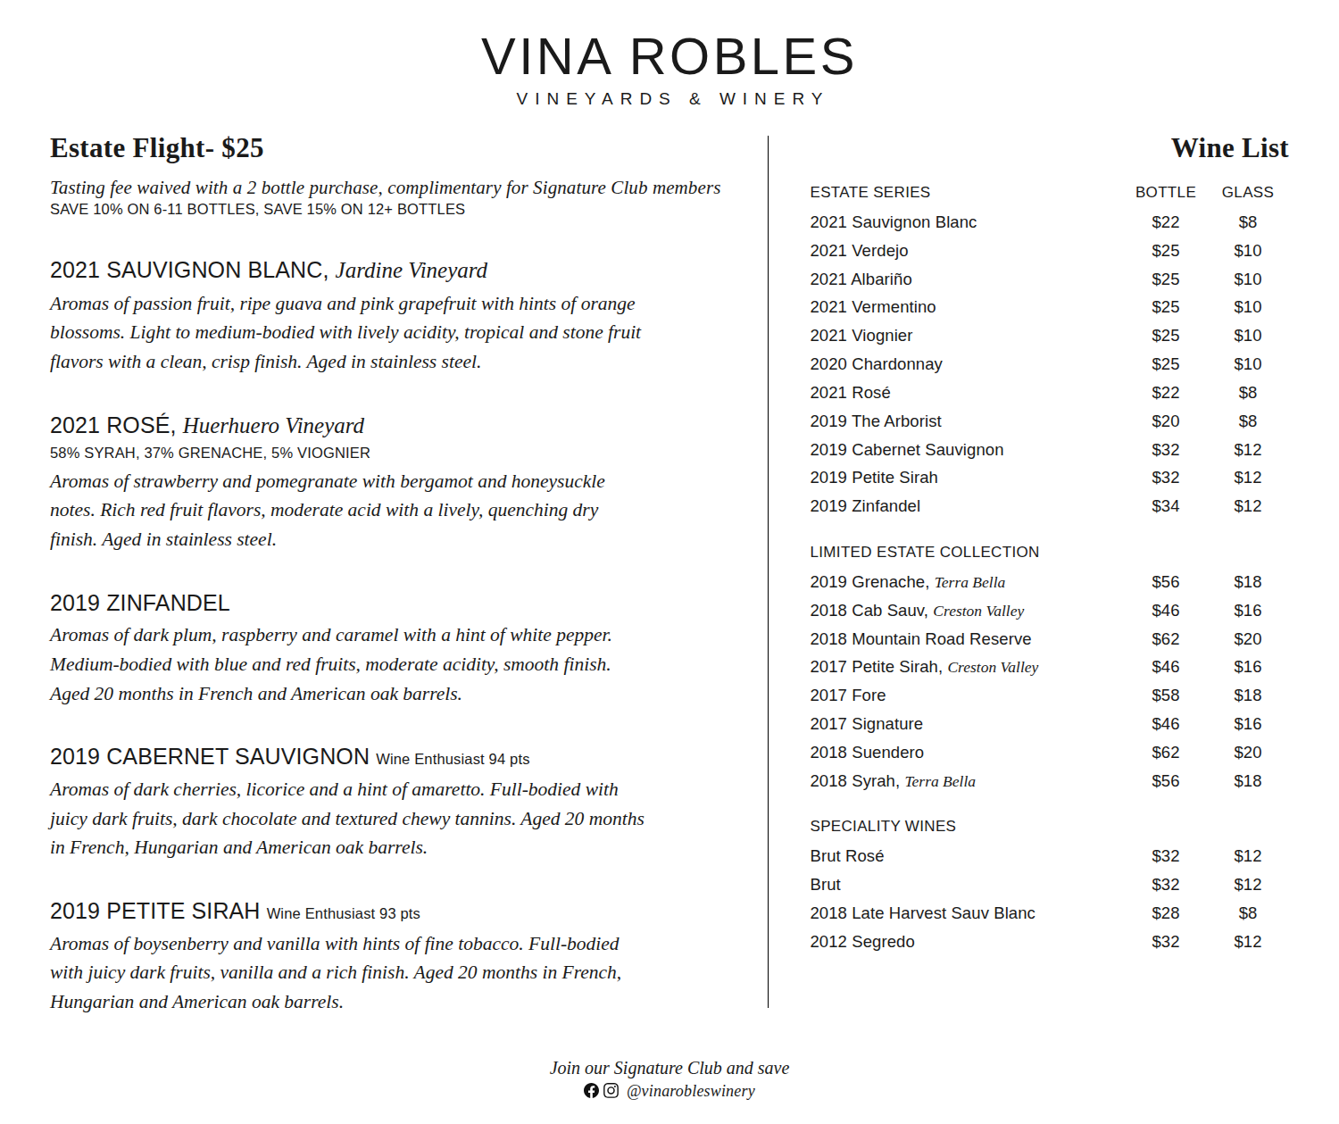Vina Robles
Vineyards & Winery
Estate Flight- $25
Tasting fee waived with a 2 bottle purchase, complimentary for Signature Club members
SAVE 10% ON 6-11 BOTTLES, SAVE 15% ON 12+ BOTTLES
2021 SAUVIGNON BLANC, Jardine Vineyard
Aromas of passion fruit, ripe guava and pink grapefruit with hints of orange blossoms. Light to medium-bodied with lively acidity, tropical and stone fruit flavors with a clean, crisp finish. Aged in stainless steel.
2021 ROSÉ, Huerhuero Vineyard
58% SYRAH, 37% GRENACHE, 5% VIOGNIER
Aromas of strawberry and pomegranate with bergamot and honeysuckle notes. Rich red fruit flavors, moderate acid with a lively, quenching dry finish. Aged in stainless steel.
2019 ZINFANDEL
Aromas of dark plum, raspberry and caramel with a hint of white pepper. Medium-bodied with blue and red fruits, moderate acidity, smooth finish. Aged 20 months in French and American oak barrels.
2019 CABERNET SAUVIGNON Wine Enthusiast 94 pts
Aromas of dark cherries, licorice and a hint of amaretto. Full-bodied with juicy dark fruits, dark chocolate and textured chewy tannins. Aged 20 months in French, Hungarian and American oak barrels.
2019 PETITE SIRAH Wine Enthusiast 93 pts
Aromas of boysenberry and vanilla with hints of fine tobacco. Full-bodied with juicy dark fruits, vanilla and a rich finish. Aged 20 months in French, Hungarian and American oak barrels.
Wine List
| Estate Series | Bottle | Glass |
| --- | --- | --- |
| 2021 Sauvignon Blanc | $22 | $8 |
| 2021 Verdejo | $25 | $10 |
| 2021 Albariño | $25 | $10 |
| 2021 Vermentino | $25 | $10 |
| 2021 Viognier | $25 | $10 |
| 2020 Chardonnay | $25 | $10 |
| 2021 Rosé | $22 | $8 |
| 2019 The Arborist | $20 | $8 |
| 2019 Cabernet Sauvignon | $32 | $12 |
| 2019 Petite Sirah | $32 | $12 |
| 2019 Zinfandel | $34 | $12 |
| Limited Estate Collection |
| 2019 Grenache, Terra Bella | $56 | $18 |
| 2018 Cab Sauv, Creston Valley | $46 | $16 |
| 2018 Mountain Road Reserve | $62 | $20 |
| 2017 Petite Sirah, Creston Valley | $46 | $16 |
| 2017 Fore | $58 | $18 |
| 2017 Signature | $46 | $16 |
| 2018 Suendero | $62 | $20 |
| 2018 Syrah, Terra Bella | $56 | $18 |
| Speciality Wines |
| Brut Rosé | $32 | $12 |
| Brut | $32 | $12 |
| 2018 Late Harvest Sauv Blanc | $28 | $8 |
| 2012 Segredo | $32 | $12 |
Join our Signature Club and save
@vinarobleswinery